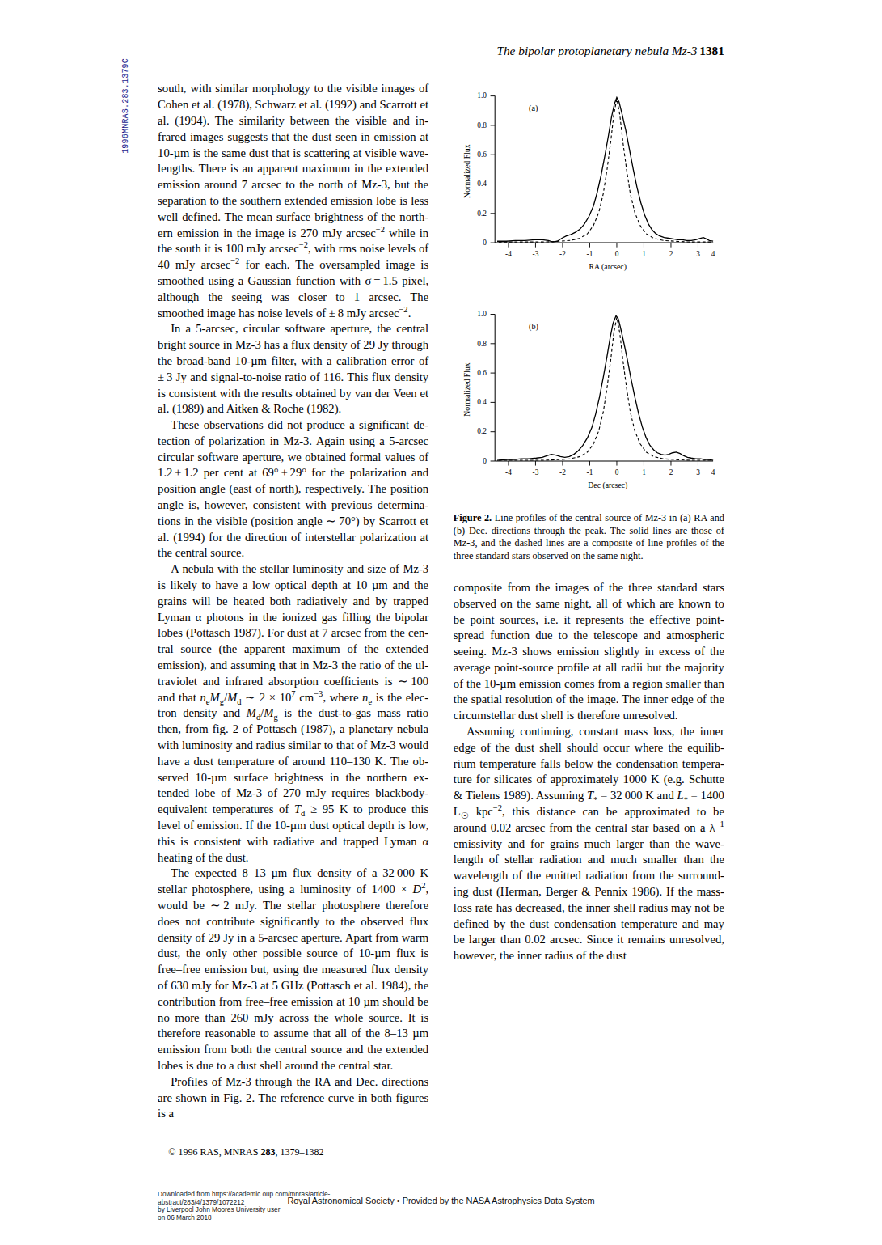1996MNRAS.283.1379C
The bipolar protoplanetary nebula Mz-31381
south, with similar morphology to the visible images of Cohen et al. (1978), Schwarz et al. (1992) and Scarrott et al. (1994). The similarity between the visible and infrared images suggests that the dust seen in emission at 10-µm is the same dust that is scattering at visible wavelengths. There is an apparent maximum in the extended emission around 7 arcsec to the north of Mz-3, but the separation to the southern extended emission lobe is less well defined. The mean surface brightness of the northern emission in the image is 270 mJy arcsec−2 while in the south it is 100 mJy arcsec−2, with rms noise levels of 40 mJy arcsec−2 for each. The oversampled image is smoothed using a Gaussian function with σ = 1.5 pixel, although the seeing was closer to 1 arcsec. The smoothed image has noise levels of ± 8 mJy arcsec−2.
In a 5-arcsec, circular software aperture, the central bright source in Mz-3 has a flux density of 29 Jy through the broad-band 10-µm filter, with a calibration error of ± 3 Jy and signal-to-noise ratio of 116. This flux density is consistent with the results obtained by van der Veen et al. (1989) and Aitken & Roche (1982).
These observations did not produce a significant detection of polarization in Mz-3. Again using a 5-arcsec circular software aperture, we obtained formal values of 1.2 ± 1.2 per cent at 69° ± 29° for the polarization and position angle (east of north), respectively. The position angle is, however, consistent with previous determinations in the visible (position angle ∼ 70°) by Scarrott et al. (1994) for the direction of interstellar polarization at the central source.
A nebula with the stellar luminosity and size of Mz-3 is likely to have a low optical depth at 10 µm and the grains will be heated both radiatively and by trapped Lyman α photons in the ionized gas filling the bipolar lobes (Pottasch 1987). For dust at 7 arcsec from the central source (the apparent maximum of the extended emission), and assuming that in Mz-3 the ratio of the ultraviolet and infrared absorption coefficients is ∼ 100 and that neMg/Md ∼ 2 × 107 cm−3, where ne is the electron density and Md/Mg is the dust-to-gas mass ratio then, from fig. 2 of Pottasch (1987), a planetary nebula with luminosity and radius similar to that of Mz-3 would have a dust temperature of around 110–130 K. The observed 10-µm surface brightness in the northern extended lobe of Mz-3 of 270 mJy requires blackbody-equivalent temperatures of Td ≥ 95 K to produce this level of emission. If the 10-µm dust optical depth is low, this is consistent with radiative and trapped Lyman α heating of the dust.
The expected 8–13 µm flux density of a 32 000 K stellar photosphere, using a luminosity of 1400 × D2, would be ∼ 2 mJy. The stellar photosphere therefore does not contribute significantly to the observed flux density of 29 Jy in a 5-arcsec aperture. Apart from warm dust, the only other possible source of 10-µm flux is free–free emission but, using the measured flux density of 630 mJy for Mz-3 at 5 GHz (Pottasch et al. 1984), the contribution from free–free emission at 10 µm should be no more than 260 mJy across the whole source. It is therefore reasonable to assume that all of the 8–13 µm emission from both the central source and the extended lobes is due to a dust shell around the central star.
Profiles of Mz-3 through the RA and Dec. directions are shown in Fig. 2. The reference curve in both figures is a
0 0.2 0.4 0.6 0.8 1.0 -4 -3 -2 -1 0 1 2 3 4 RA (arcsec) Normalized Flux (a) 0 0.2 0.4 0.6 0.8 1.0 -4 -3 -2 -1 0 1 2 3 4 Dec (arcsec) Normalized Flux (b)
Figure 2. Line profiles of the central source of Mz-3 in (a) RA and (b) Dec. directions through the peak. The solid lines are those of Mz-3, and the dashed lines are a composite of line profiles of the three standard stars observed on the same night.
composite from the images of the three standard stars observed on the same night, all of which are known to be point sources, i.e. it represents the effective point-spread function due to the telescope and atmospheric seeing. Mz-3 shows emission slightly in excess of the average point-source profile at all radii but the majority of the 10-µm emission comes from a region smaller than the spatial resolution of the image. The inner edge of the circumstellar dust shell is therefore unresolved.
Assuming continuing, constant mass loss, the inner edge of the dust shell should occur where the equilibrium temperature falls below the condensation temperature for silicates of approximately 1000 K (e.g. Schutte & Tielens 1989). Assuming T* = 32 000 K and L* = 1400 L☉ kpc−2, this distance can be approximated to be around 0.02 arcsec from the central star based on a λ−1 emissivity and for grains much larger than the wavelength of stellar radiation and much smaller than the wavelength of the emitted radiation from the surrounding dust (Herman, Berger & Pennix 1986). If the mass-loss rate has decreased, the inner shell radius may not be defined by the dust condensation temperature and may be larger than 0.02 arcsec. Since it remains unresolved, however, the inner radius of the dust
© 1996 RAS, MNRAS 283, 1379–1382
Downloaded from https://academic.oup.com/mnras/article-abstract/283/4/1379/1072212
by Liverpool John Moores University user
on 06 March 2018
Royal Astronomical Society • Provided by the NASA Astrophysics Data System